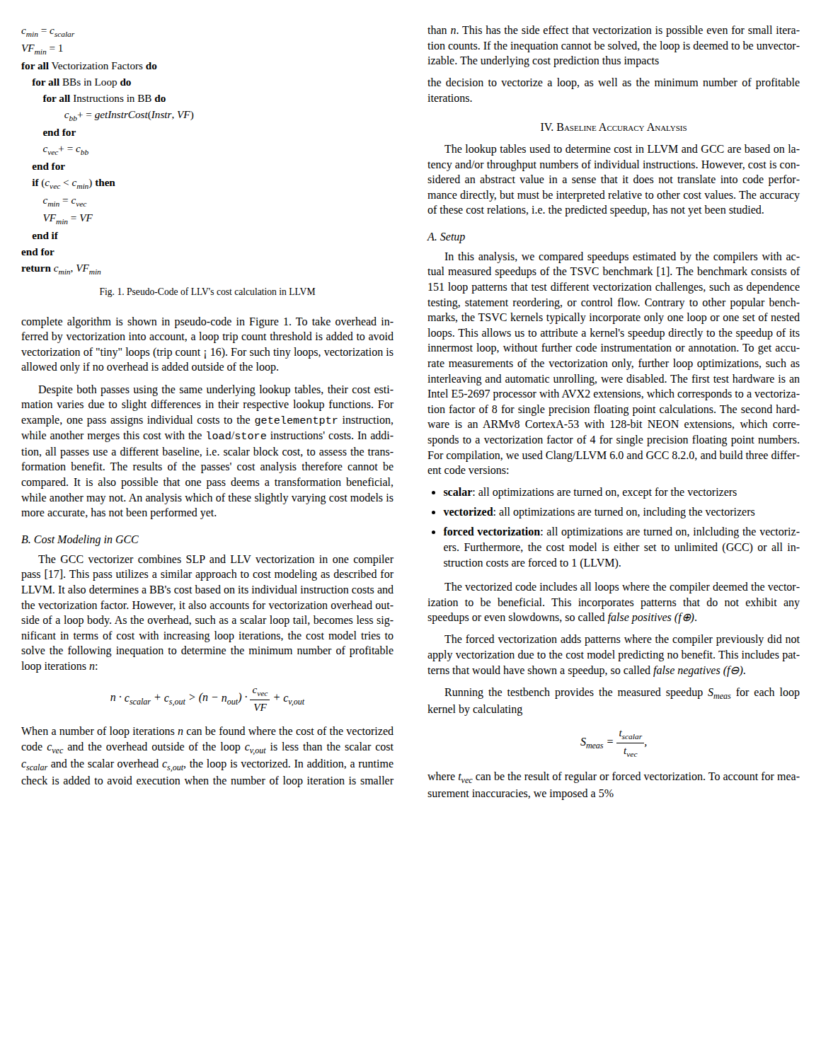cmin = cscalar
VFmin = 1
for all Vectorization Factors do
for all BBs in Loop do
for all Instructions in BB do
cbb+ = getInstrCost(Instr, VF)
end for
cvec+ = cbb
end for
if (cvec < cmin) then
cmin = cvec
VFmin = VF
end if
end for
return cmin, VFmin
Fig. 1. Pseudo-Code of LLV's cost calculation in LLVM
complete algorithm is shown in pseudo-code in Figure 1. To take overhead inferred by vectorization into account, a loop trip count threshold is added to avoid vectorization of "tiny" loops (trip count ¡ 16). For such tiny loops, vectorization is allowed only if no overhead is added outside of the loop.
Despite both passes using the same underlying lookup tables, their cost estimation varies due to slight differences in their respective lookup functions. For example, one pass assigns individual costs to the getelementptr instruction, while another merges this cost with the load/store instructions' costs. In addition, all passes use a different baseline, i.e. scalar block cost, to assess the transformation benefit. The results of the passes' cost analysis therefore cannot be compared. It is also possible that one pass deems a transformation beneficial, while another may not. An analysis which of these slightly varying cost models is more accurate, has not been performed yet.
B. Cost Modeling in GCC
The GCC vectorizer combines SLP and LLV vectorization in one compiler pass [17]. This pass utilizes a similar approach to cost modeling as described for LLVM. It also determines a BB's cost based on its individual instruction costs and the vectorization factor. However, it also accounts for vectorization overhead outside of a loop body. As the overhead, such as a scalar loop tail, becomes less significant in terms of cost with increasing loop iterations, the cost model tries to solve the following inequation to determine the minimum number of profitable loop iterations n:
n · cscalar + cs,out > (n − nout) · cvec VF + cv,out
When a number of loop iterations n can be found where the cost of the vectorized code cvec and the overhead outside of the loop cv,out is less than the scalar cost cscalar and the scalar overhead cs,out, the loop is vectorized. In addition, a runtime check is added to avoid execution when the number of loop iteration is smaller than n. This has the side effect that vectorization is possible even for small iteration counts. If the inequation cannot be solved, the loop is deemed to be unvectorizable. The underlying cost prediction thus impacts
the decision to vectorize a loop, as well as the minimum number of profitable iterations.
IV. Baseline Accuracy Analysis
The lookup tables used to determine cost in LLVM and GCC are based on latency and/or throughput numbers of individual instructions. However, cost is considered an abstract value in a sense that it does not translate into code performance directly, but must be interpreted relative to other cost values. The accuracy of these cost relations, i.e. the predicted speedup, has not yet been studied.
A. Setup
In this analysis, we compared speedups estimated by the compilers with actual measured speedups of the TSVC benchmark [1]. The benchmark consists of 151 loop patterns that test different vectorization challenges, such as dependence testing, statement reordering, or control flow. Contrary to other popular benchmarks, the TSVC kernels typically incorporate only one loop or one set of nested loops. This allows us to attribute a kernel's speedup directly to the speedup of its innermost loop, without further code instrumentation or annotation. To get accurate measurements of the vectorization only, further loop optimizations, such as interleaving and automatic unrolling, were disabled. The first test hardware is an Intel E5-2697 processor with AVX2 extensions, which corresponds to a vectorization factor of 8 for single precision floating point calculations. The second hardware is an ARMv8 CortexA-53 with 128-bit NEON extensions, which corresponds to a vectorization factor of 4 for single precision floating point numbers. For compilation, we used Clang/LLVM 6.0 and GCC 8.2.0, and build three different code versions:
scalar: all optimizations are turned on, except for the vectorizers
vectorized: all optimizations are turned on, including the vectorizers
forced vectorization: all optimizations are turned on, inlcluding the vectorizers. Furthermore, the cost model is either set to unlimited (GCC) or all instruction costs are forced to 1 (LLVM).
The vectorized code includes all loops where the compiler deemed the vectorization to be beneficial. This incorporates patterns that do not exhibit any speedups or even slowdowns, so called false positives (f⊕).
The forced vectorization adds patterns where the compiler previously did not apply vectorization due to the cost model predicting no benefit. This includes patterns that would have shown a speedup, so called false negatives (f⊖).
Running the testbench provides the measured speedup Smeas for each loop kernel by calculating
Smeas = tscalar tvec,
where tvec can be the result of regular or forced vectorization. To account for measurement inaccuracies, we imposed a 5%